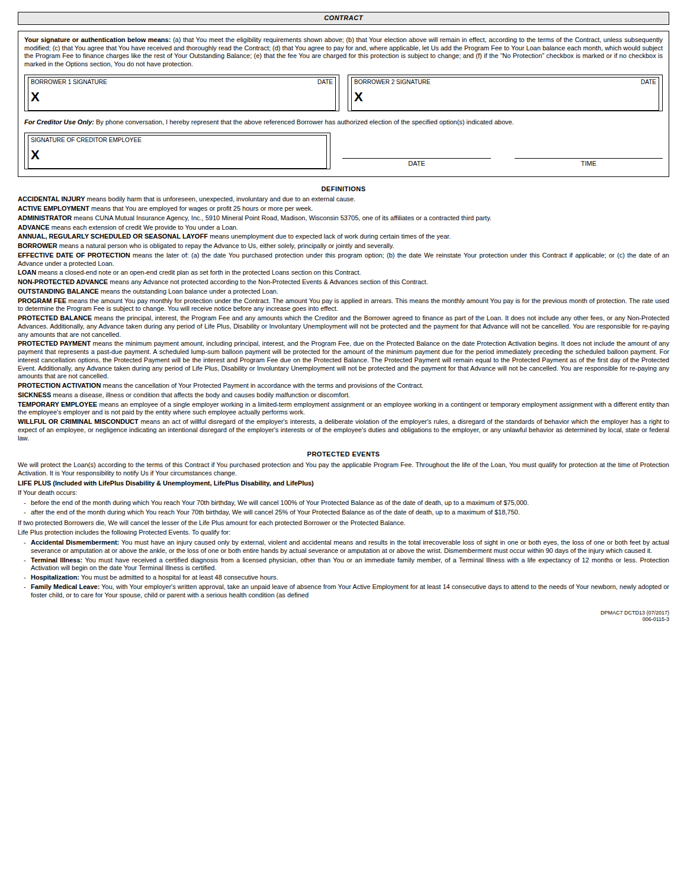CONTRACT
Your signature or authentication below means: (a) that You meet the eligibility requirements shown above; (b) that Your election above will remain in effect, according to the terms of the Contract, unless subsequently modified; (c) that You agree that You have received and thoroughly read the Contract; (d) that You agree to pay for and, where applicable, let Us add the Program Fee to Your Loan balance each month, which would subject the Program Fee to finance charges like the rest of Your Outstanding Balance; (e) that the fee You are charged for this protection is subject to change; and (f) if the “No Protection” checkbox is marked or if no checkbox is marked in the Options section, You do not have protection.
BORROWER 1 SIGNATURE DATE
X
BORROWER 2 SIGNATURE DATE
X
For Creditor Use Only: By phone conversation, I hereby represent that the above referenced Borrower has authorized election of the specified option(s) indicated above.
SIGNATURE OF CREDITOR EMPLOYEE
X
DATE
TIME
DEFINITIONS
ACCIDENTAL INJURY means bodily harm that is unforeseen, unexpected, involuntary and due to an external cause.
ACTIVE EMPLOYMENT means that You are employed for wages or profit 25 hours or more per week.
ADMINISTRATOR means CUNA Mutual Insurance Agency, Inc., 5910 Mineral Point Road, Madison, Wisconsin 53705, one of its affiliates or a contracted third party.
ADVANCE means each extension of credit We provide to You under a Loan.
ANNUAL, REGULARLY SCHEDULED OR SEASONAL LAYOFF means unemployment due to expected lack of work during certain times of the year.
BORROWER means a natural person who is obligated to repay the Advance to Us, either solely, principally or jointly and severally.
EFFECTIVE DATE OF PROTECTION means the later of: (a) the date You purchased protection under this program option; (b) the date We reinstate Your protection under this Contract if applicable; or (c) the date of an Advance under a protected Loan.
LOAN means a closed-end note or an open-end credit plan as set forth in the protected Loans section on this Contract.
NON-PROTECTED ADVANCE means any Advance not protected according to the Non-Protected Events & Advances section of this Contract.
OUTSTANDING BALANCE means the outstanding Loan balance under a protected Loan.
PROGRAM FEE means the amount You pay monthly for protection under the Contract. The amount You pay is applied in arrears. This means the monthly amount You pay is for the previous month of protection. The rate used to determine the Program Fee is subject to change. You will receive notice before any increase goes into effect.
PROTECTED BALANCE means the principal, interest, the Program Fee and any amounts which the Creditor and the Borrower agreed to finance as part of the Loan. It does not include any other fees, or any Non-Protected Advances. Additionally, any Advance taken during any period of Life Plus, Disability or Involuntary Unemployment will not be protected and the payment for that Advance will not be cancelled. You are responsible for re-paying any amounts that are not cancelled.
PROTECTED PAYMENT means the minimum payment amount, including principal, interest, and the Program Fee, due on the Protected Balance on the date Protection Activation begins. It does not include the amount of any payment that represents a past-due payment. A scheduled lump-sum balloon payment will be protected for the amount of the minimum payment due for the period immediately preceding the scheduled balloon payment. For interest cancellation options, the Protected Payment will be the interest and Program Fee due on the Protected Balance. The Protected Payment will remain equal to the Protected Payment as of the first day of the Protected Event. Additionally, any Advance taken during any period of Life Plus, Disability or Involuntary Unemployment will not be protected and the payment for that Advance will not be cancelled. You are responsible for re-paying any amounts that are not cancelled.
PROTECTION ACTIVATION means the cancellation of Your Protected Payment in accordance with the terms and provisions of the Contract.
SICKNESS means a disease, illness or condition that affects the body and causes bodily malfunction or discomfort.
TEMPORARY EMPLOYEE means an employee of a single employer working in a limited-term employment assignment or an employee working in a contingent or temporary employment assignment with a different entity than the employee's employer and is not paid by the entity where such employee actually performs work.
WILLFUL OR CRIMINAL MISCONDUCT means an act of willful disregard of the employer's interests, a deliberate violation of the employer's rules, a disregard of the standards of behavior which the employer has a right to expect of an employee, or negligence indicating an intentional disregard of the employer's interests or of the employee's duties and obligations to the employer, or any unlawful behavior as determined by local, state or federal law.
PROTECTED EVENTS
We will protect the Loan(s) according to the terms of this Contract if You purchased protection and You pay the applicable Program Fee. Throughout the life of the Loan, You must qualify for protection at the time of Protection Activation. It is Your responsibility to notify Us if Your circumstances change.
LIFE PLUS (Included with LifePlus Disability & Unemployment, LifePlus Disability, and LifePlus)
If Your death occurs:
before the end of the month during which You reach Your 70th birthday, We will cancel 100% of Your Protected Balance as of the date of death, up to a maximum of $75,000.
after the end of the month during which You reach Your 70th birthday, We will cancel 25% of Your Protected Balance as of the date of death, up to a maximum of $18,750.
If two protected Borrowers die, We will cancel the lesser of the Life Plus amount for each protected Borrower or the Protected Balance.
Life Plus protection includes the following Protected Events. To qualify for:
Accidental Dismemberment: You must have an injury caused only by external, violent and accidental means and results in the total irrecoverable loss of sight in one or both eyes, the loss of one or both feet by actual severance or amputation at or above the ankle, or the loss of one or both entire hands by actual severance or amputation at or above the wrist. Dismemberment must occur within 90 days of the injury which caused it.
Terminal Illness: You must have received a certified diagnosis from a licensed physician, other than You or an immediate family member, of a Terminal Illness with a life expectancy of 12 months or less. Protection Activation will begin on the date Your Terminal Illness is certified.
Hospitalization: You must be admitted to a hospital for at least 48 consecutive hours.
Family Medical Leave: You, with Your employer's written approval, take an unpaid leave of absence from Your Active Employment for at least 14 consecutive days to attend to the needs of Your newborn, newly adopted or foster child, or to care for Your spouse, child or parent with a serious health condition (as defined
DPMAC7 DCTD13 (07/2017)
006-0115-3